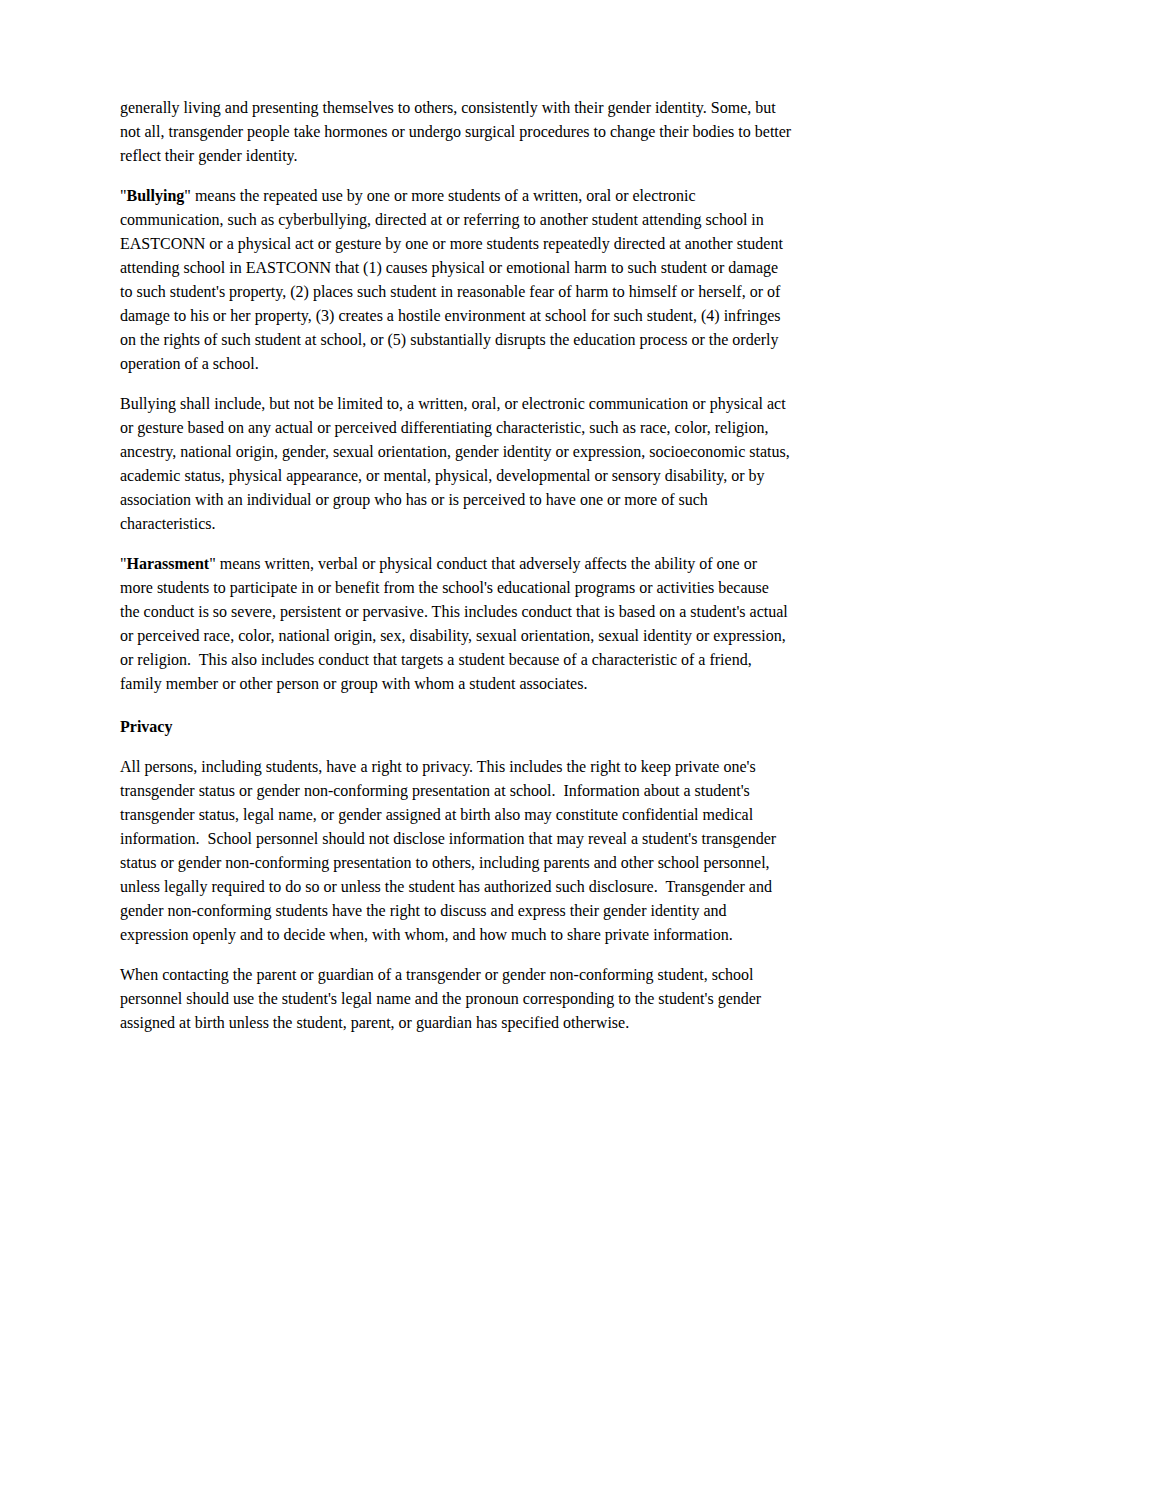generally living and presenting themselves to others, consistently with their gender identity. Some, but not all, transgender people take hormones or undergo surgical procedures to change their bodies to better reflect their gender identity.
"Bullying" means the repeated use by one or more students of a written, oral or electronic communication, such as cyberbullying, directed at or referring to another student attending school in EASTCONN or a physical act or gesture by one or more students repeatedly directed at another student attending school in EASTCONN that (1) causes physical or emotional harm to such student or damage to such student's property, (2) places such student in reasonable fear of harm to himself or herself, or of damage to his or her property, (3) creates a hostile environment at school for such student, (4) infringes on the rights of such student at school, or (5) substantially disrupts the education process or the orderly operation of a school.
Bullying shall include, but not be limited to, a written, oral, or electronic communication or physical act or gesture based on any actual or perceived differentiating characteristic, such as race, color, religion, ancestry, national origin, gender, sexual orientation, gender identity or expression, socioeconomic status, academic status, physical appearance, or mental, physical, developmental or sensory disability, or by association with an individual or group who has or is perceived to have one or more of such characteristics.
"Harassment" means written, verbal or physical conduct that adversely affects the ability of one or more students to participate in or benefit from the school's educational programs or activities because the conduct is so severe, persistent or pervasive. This includes conduct that is based on a student's actual or perceived race, color, national origin, sex, disability, sexual orientation, sexual identity or expression, or religion. This also includes conduct that targets a student because of a characteristic of a friend, family member or other person or group with whom a student associates.
Privacy
All persons, including students, have a right to privacy. This includes the right to keep private one's transgender status or gender non-conforming presentation at school. Information about a student's transgender status, legal name, or gender assigned at birth also may constitute confidential medical information. School personnel should not disclose information that may reveal a student's transgender status or gender non-conforming presentation to others, including parents and other school personnel, unless legally required to do so or unless the student has authorized such disclosure. Transgender and gender non-conforming students have the right to discuss and express their gender identity and expression openly and to decide when, with whom, and how much to share private information.
When contacting the parent or guardian of a transgender or gender non-conforming student, school personnel should use the student's legal name and the pronoun corresponding to the student's gender assigned at birth unless the student, parent, or guardian has specified otherwise.